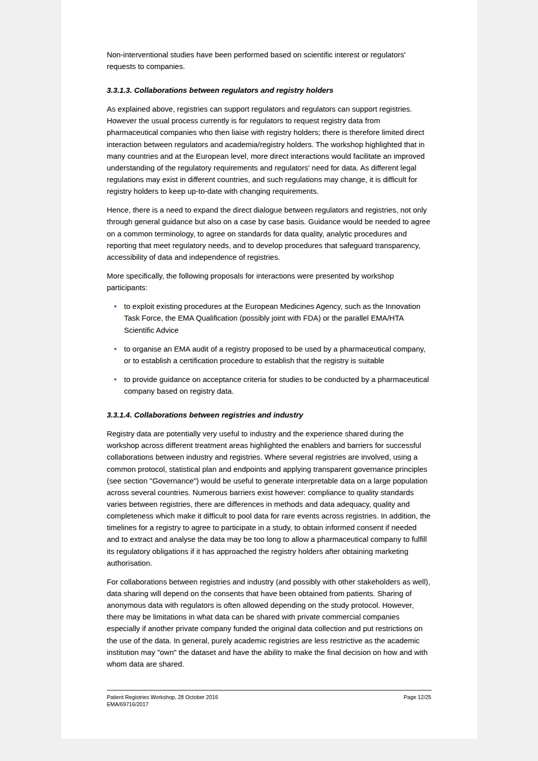Non-interventional studies have been performed based on scientific interest or regulators' requests to companies.
3.3.1.3. Collaborations between regulators and registry holders
As explained above, registries can support regulators and regulators can support registries. However the usual process currently is for regulators to request registry data from pharmaceutical companies who then liaise with registry holders; there is therefore limited direct interaction between regulators and academia/registry holders. The workshop highlighted that in many countries and at the European level, more direct interactions would facilitate an improved understanding of the regulatory requirements and regulators' need for data. As different legal regulations may exist in different countries, and such regulations may change, it is difficult for registry holders to keep up-to-date with changing requirements.
Hence, there is a need to expand the direct dialogue between regulators and registries, not only through general guidance but also on a case by case basis. Guidance would be needed to agree on a common terminology, to agree on standards for data quality, analytic procedures and reporting that meet regulatory needs, and to develop procedures that safeguard transparency, accessibility of data and independence of registries.
More specifically, the following proposals for interactions were presented by workshop participants:
to exploit existing procedures at the European Medicines Agency, such as the Innovation Task Force, the EMA Qualification (possibly joint with FDA) or the parallel EMA/HTA Scientific Advice
to organise an EMA audit of a registry proposed to be used by a pharmaceutical company, or to establish a certification procedure to establish that the registry is suitable
to provide guidance on acceptance criteria for studies to be conducted by a pharmaceutical company based on registry data.
3.3.1.4. Collaborations between registries and industry
Registry data are potentially very useful to industry and the experience shared during the workshop across different treatment areas highlighted the enablers and barriers for successful collaborations between industry and registries. Where several registries are involved, using a common protocol, statistical plan and endpoints and applying transparent governance principles (see section "Governance") would be useful to generate interpretable data on a large population across several countries. Numerous barriers exist however: compliance to quality standards varies between registries, there are differences in methods and data adequacy, quality and completeness which make it difficult to pool data for rare events across registries. In addition, the timelines for a registry to agree to participate in a study, to obtain informed consent if needed and to extract and analyse the data may be too long to allow a pharmaceutical company to fulfill its regulatory obligations if it has approached the registry holders after obtaining marketing authorisation.
For collaborations between registries and industry (and possibly with other stakeholders as well), data sharing will depend on the consents that have been obtained from patients. Sharing of anonymous data with regulators is often allowed depending on the study protocol. However, there may be limitations in what data can be shared with private commercial companies especially if another private company funded the original data collection and put restrictions on the use of the data. In general, purely academic registries are less restrictive as the academic institution may "own" the dataset and have the ability to make the final decision on how and with whom data are shared.
Patient Registries Workshop, 28 October 2016
EMA/69716/2017
Page 12/25